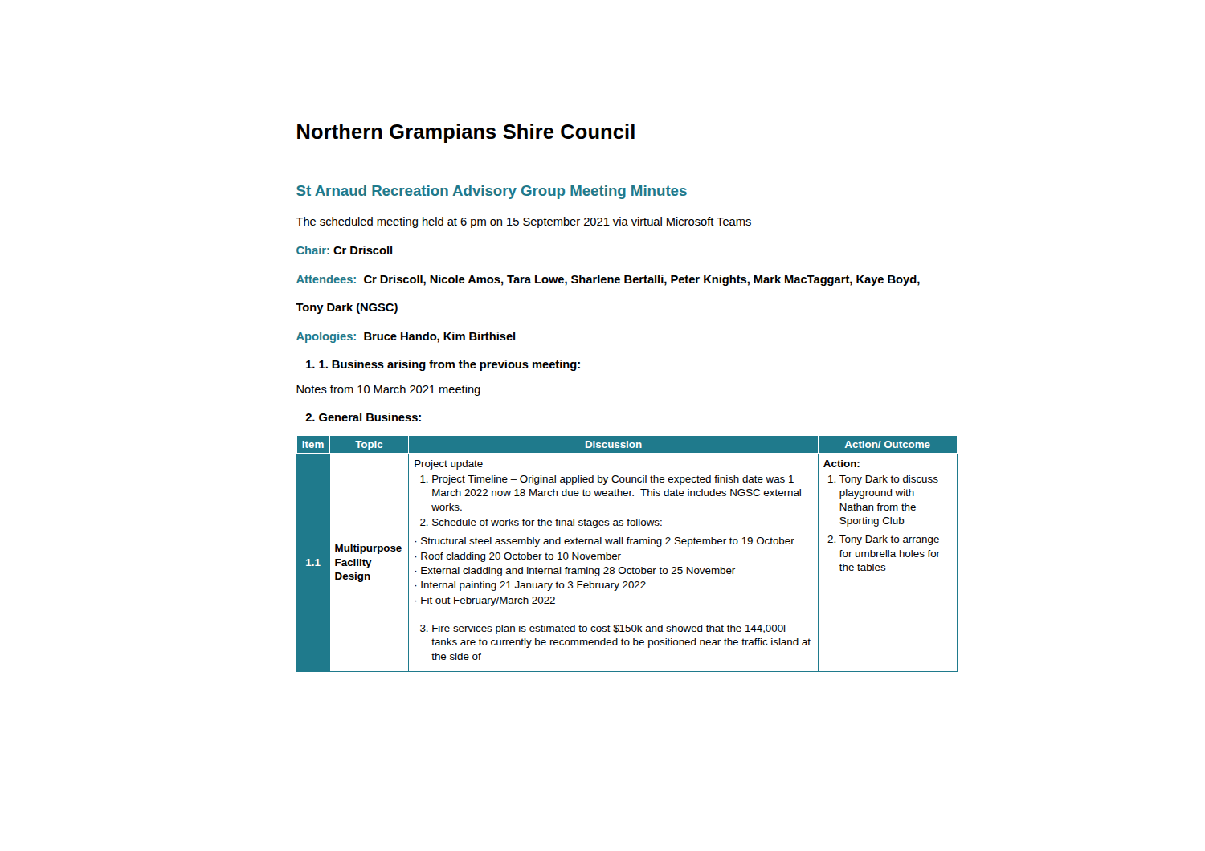Northern Grampians Shire Council
St Arnaud Recreation Advisory Group Meeting Minutes
The scheduled meeting held at 6 pm on 15 September 2021 via virtual Microsoft Teams
Chair: Cr Driscoll
Attendees: Cr Driscoll, Nicole Amos, Tara Lowe, Sharlene Bertalli, Peter Knights, Mark MacTaggart, Kaye Boyd,
Tony Dark (NGSC)
Apologies: Bruce Hando, Kim Birthisel
1. Business arising from the previous meeting:
Notes from 10 March 2021 meeting
General Business:
| Item | Topic | Discussion | Action/ Outcome |
| --- | --- | --- | --- |
| 1.1 | Multipurpose Facility Design | Project update Project Timeline – Original applied by Council the expected finish date was 1 March 2022 now 18 March due to weather. This date includes NGSC external works. Schedule of works for the final stages as follows: · Structural steel assembly and external wall framing 2 September to 19 October · Roof cladding 20 October to 10 November · External cladding and internal framing 28 October to 25 November · Internal painting 21 January to 3 February 2022 · Fit out February/March 2022 Fire services plan is estimated to cost $150k and showed that the 144,000l tanks are to currently be recommended to be positioned near the traffic island at the side of | Action: Tony Dark to discuss playground with Nathan from the Sporting Club Tony Dark to arrange for umbrella holes for the tables |